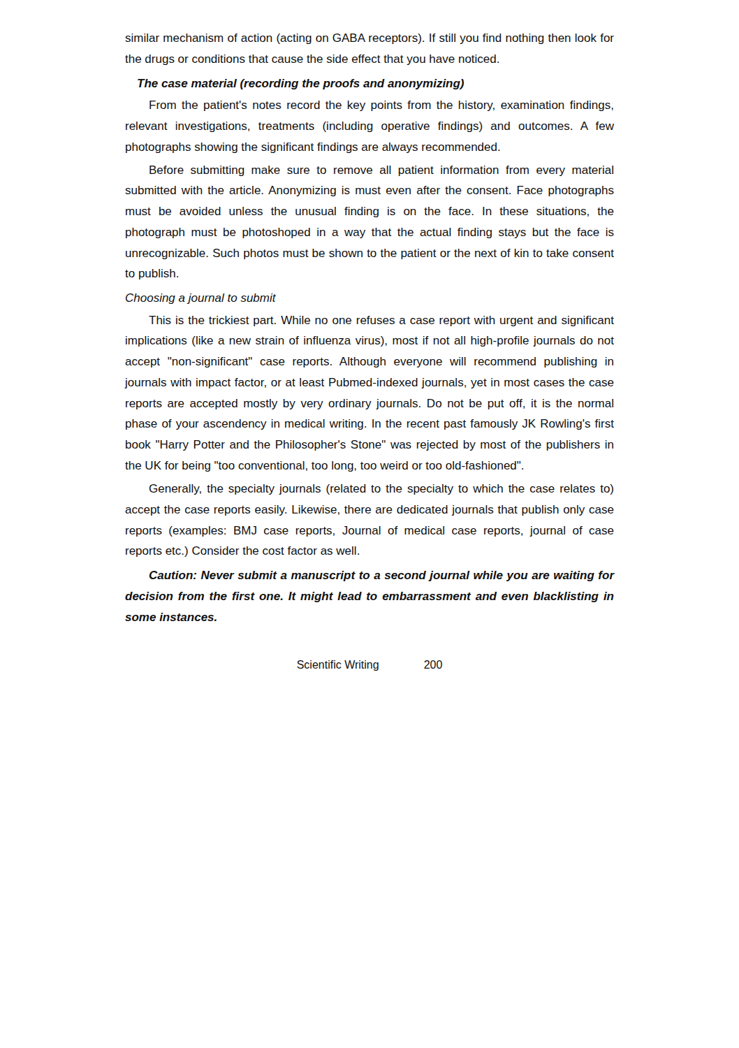similar mechanism of action (acting on GABA receptors). If still you find nothing then look for the drugs or conditions that cause the side effect that you have noticed.
The case material (recording the proofs and anonymizing)
From the patient's notes record the key points from the history, examination findings, relevant investigations, treatments (including operative findings) and outcomes. A few photographs showing the significant findings are always recommended.
Before submitting make sure to remove all patient information from every material submitted with the article. Anonymizing is must even after the consent. Face photographs must be avoided unless the unusual finding is on the face. In these situations, the photograph must be photoshoped in a way that the actual finding stays but the face is unrecognizable. Such photos must be shown to the patient or the next of kin to take consent to publish.
Choosing a journal to submit
This is the trickiest part. While no one refuses a case report with urgent and significant implications (like a new strain of influenza virus), most if not all high-profile journals do not accept "non-significant" case reports. Although everyone will recommend publishing in journals with impact factor, or at least Pubmed-indexed journals, yet in most cases the case reports are accepted mostly by very ordinary journals. Do not be put off, it is the normal phase of your ascendency in medical writing. In the recent past famously JK Rowling's first book "Harry Potter and the Philosopher's Stone" was rejected by most of the publishers in the UK for being "too conventional, too long, too weird or too old-fashioned".
Generally, the specialty journals (related to the specialty to which the case relates to) accept the case reports easily. Likewise, there are dedicated journals that publish only case reports (examples: BMJ case reports, Journal of medical case reports, journal of case reports etc.) Consider the cost factor as well.
Caution: Never submit a manuscript to a second journal while you are waiting for decision from the first one. It might lead to embarrassment and even blacklisting in some instances.
Scientific Writing 200